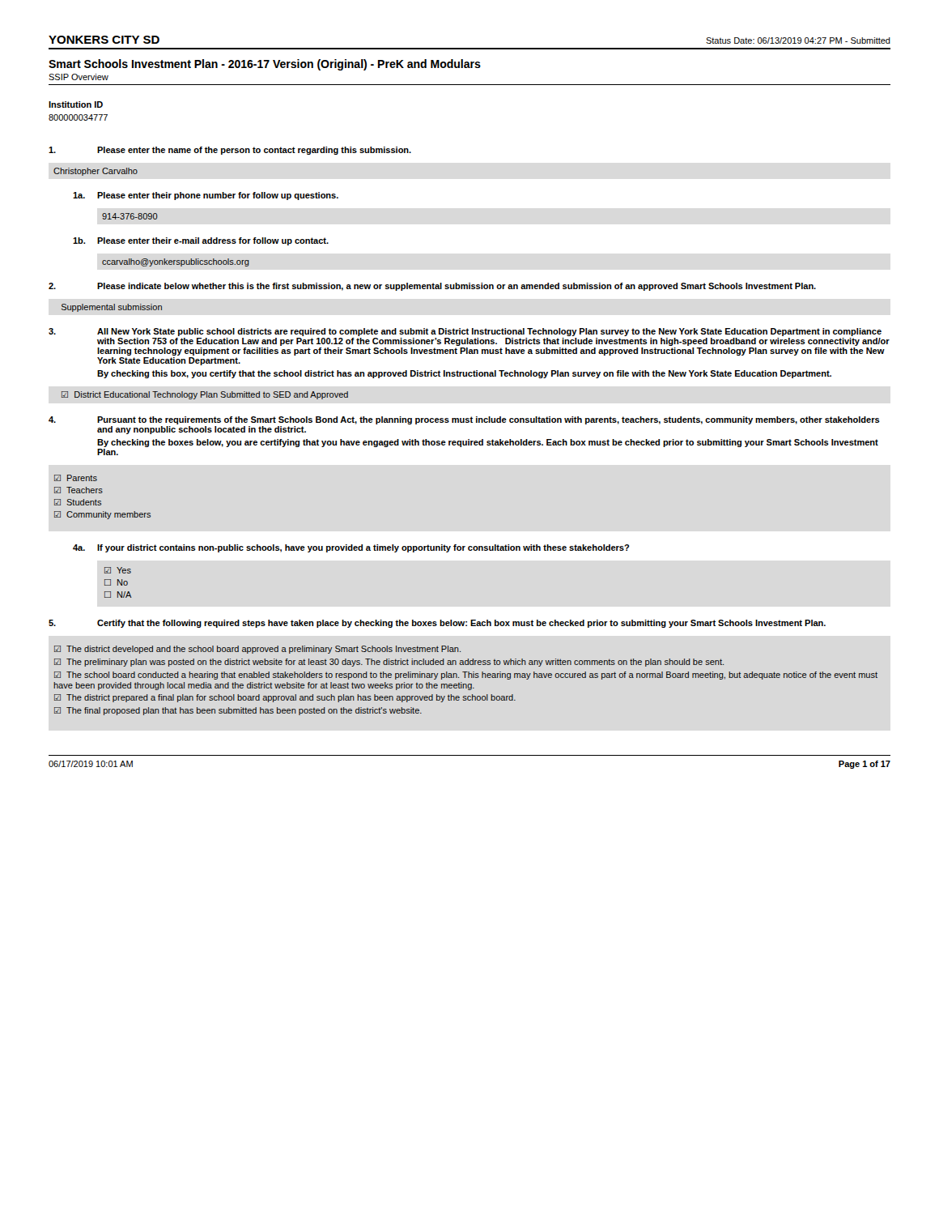YONKERS CITY SD
Status Date: 06/13/2019 04:27 PM - Submitted
Smart Schools Investment Plan - 2016-17 Version (Original) - PreK and Modulars
SSIP Overview
Institution ID
800000034777
1.
Please enter the name of the person to contact regarding this submission.
Christopher Carvalho
1a.
Please enter their phone number for follow up questions.
914-376-8090
1b.
Please enter their e-mail address for follow up contact.
ccarvalho@yonkerspublicschools.org
2.
Please indicate below whether this is the first submission, a new or supplemental submission or an amended submission of an approved Smart Schools Investment Plan.
Supplemental submission
3.
All New York State public school districts are required to complete and submit a District Instructional Technology Plan survey to the New York State Education Department in compliance with Section 753 of the Education Law and per Part 100.12 of the Commissioner’s Regulations. Districts that include investments in high-speed broadband or wireless connectivity and/or learning technology equipment or facilities as part of their Smart Schools Investment Plan must have a submitted and approved Instructional Technology Plan survey on file with the New York State Education Department.
By checking this box, you certify that the school district has an approved District Instructional Technology Plan survey on file with the New York State Education Department.
☑ District Educational Technology Plan Submitted to SED and Approved
4.
Pursuant to the requirements of the Smart Schools Bond Act, the planning process must include consultation with parents, teachers, students, community members, other stakeholders and any nonpublic schools located in the district.
By checking the boxes below, you are certifying that you have engaged with those required stakeholders. Each box must be checked prior to submitting your Smart Schools Investment Plan.
Parents
Teachers
Students
Community members
4a.
If your district contains non-public schools, have you provided a timely opportunity for consultation with these stakeholders?
Yes
No
N/A
5.
Certify that the following required steps have taken place by checking the boxes below: Each box must be checked prior to submitting your Smart Schools Investment Plan.
The district developed and the school board approved a preliminary Smart Schools Investment Plan.
The preliminary plan was posted on the district website for at least 30 days. The district included an address to which any written comments on the plan should be sent.
The school board conducted a hearing that enabled stakeholders to respond to the preliminary plan. This hearing may have occured as part of a normal Board meeting, but adequate notice of the event must have been provided through local media and the district website for at least two weeks prior to the meeting.
The district prepared a final plan for school board approval and such plan has been approved by the school board.
The final proposed plan that has been submitted has been posted on the district's website.
06/17/2019 10:01 AM
Page 1 of 17